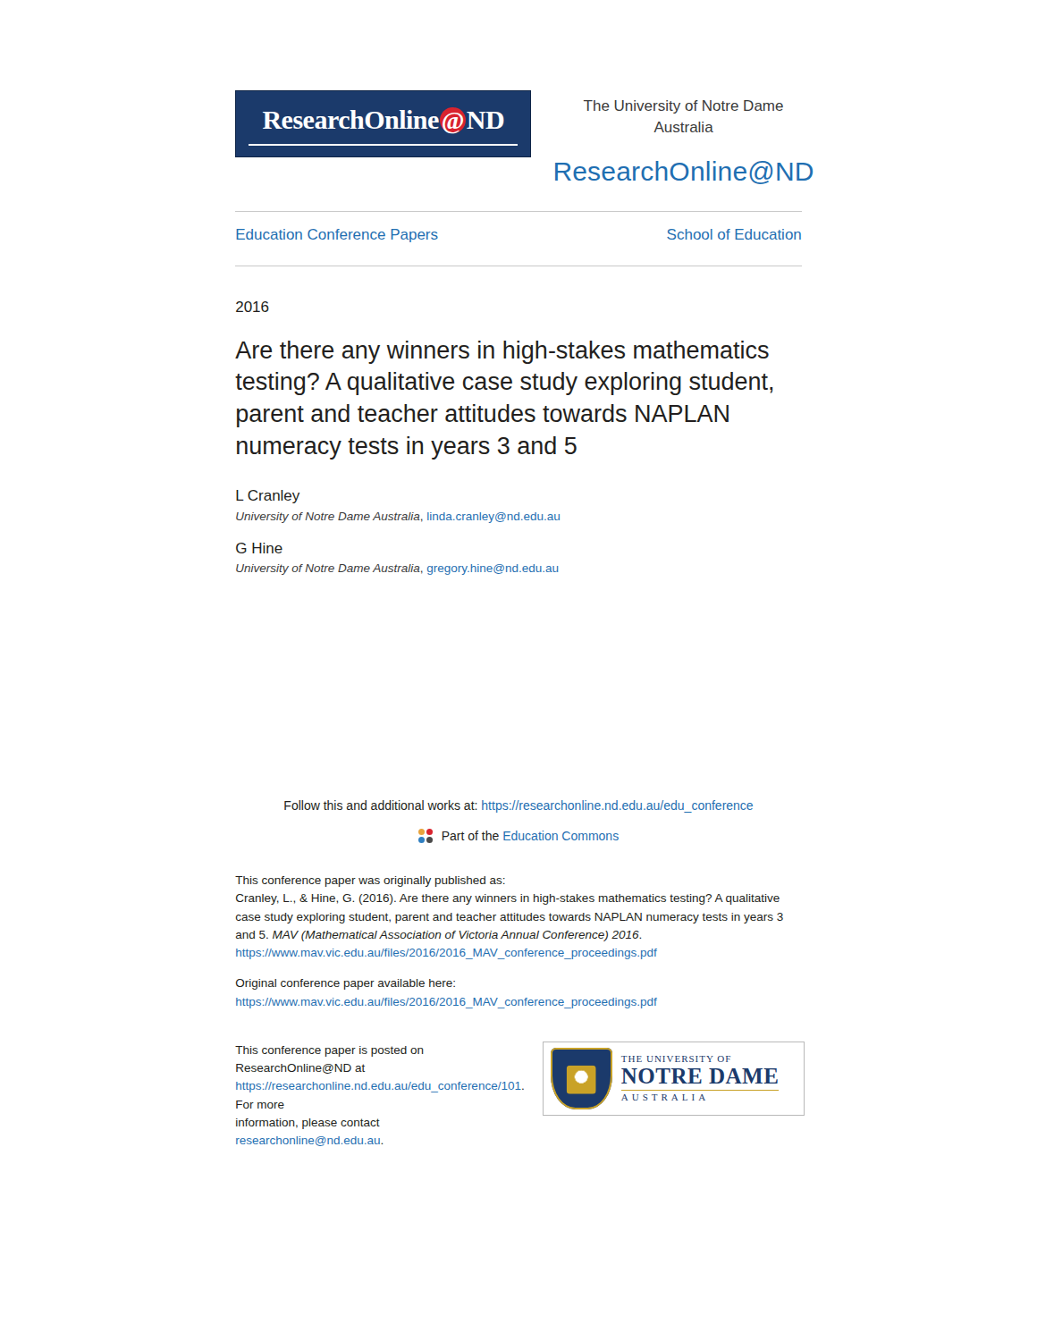ResearchOnline@ND
The University of Notre Dame Australia
ResearchOnline@ND
Education Conference Papers
School of Education
2016
Are there any winners in high-stakes mathematics testing? A qualitative case study exploring student, parent and teacher attitudes towards NAPLAN numeracy tests in years 3 and 5
L Cranley
University of Notre Dame Australia, linda.cranley@nd.edu.au
G Hine
University of Notre Dame Australia, gregory.hine@nd.edu.au
Follow this and additional works at: https://researchonline.nd.edu.au/edu_conference
Part of the Education Commons
This conference paper was originally published as:
Cranley, L., & Hine, G. (2016). Are there any winners in high-stakes mathematics testing? A qualitative case study exploring student, parent and teacher attitudes towards NAPLAN numeracy tests in years 3 and 5. MAV (Mathematical Association of Victoria Annual Conference) 2016.
https://www.mav.vic.edu.au/files/2016/2016_MAV_conference_proceedings.pdf
Original conference paper available here:
https://www.mav.vic.edu.au/files/2016/2016_MAV_conference_proceedings.pdf
This conference paper is posted on ResearchOnline@ND at
https://researchonline.nd.edu.au/edu_conference/101. For more
information, please contact researchonline@nd.edu.au.
THE UNIVERSITY OF
NOTRE DAME
AUSTRALIA